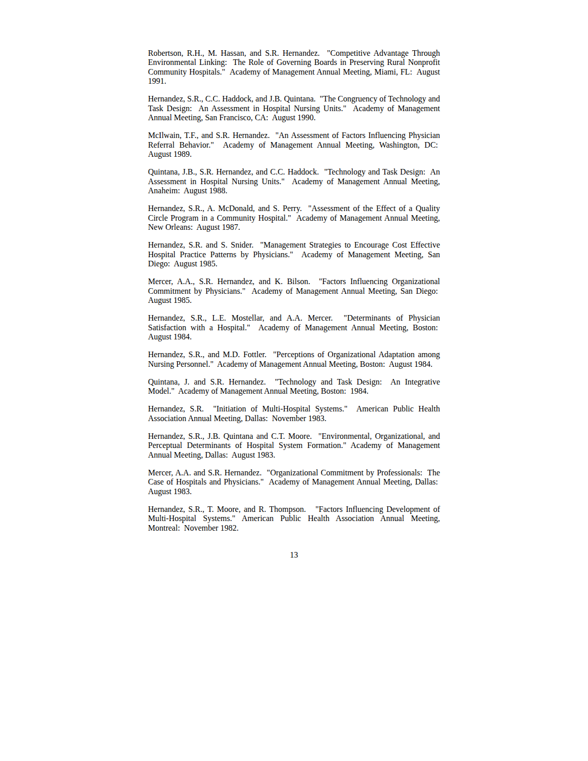Robertson, R.H., M. Hassan, and S.R. Hernandez. "Competitive Advantage Through Environmental Linking: The Role of Governing Boards in Preserving Rural Nonprofit Community Hospitals." Academy of Management Annual Meeting, Miami, FL: August 1991.
Hernandez, S.R., C.C. Haddock, and J.B. Quintana. "The Congruency of Technology and Task Design: An Assessment in Hospital Nursing Units." Academy of Management Annual Meeting, San Francisco, CA: August 1990.
McIlwain, T.F., and S.R. Hernandez. "An Assessment of Factors Influencing Physician Referral Behavior." Academy of Management Annual Meeting, Washington, DC: August 1989.
Quintana, J.B., S.R. Hernandez, and C.C. Haddock. "Technology and Task Design: An Assessment in Hospital Nursing Units." Academy of Management Annual Meeting, Anaheim: August 1988.
Hernandez, S.R., A. McDonald, and S. Perry. "Assessment of the Effect of a Quality Circle Program in a Community Hospital." Academy of Management Annual Meeting, New Orleans: August 1987.
Hernandez, S.R. and S. Snider. "Management Strategies to Encourage Cost Effective Hospital Practice Patterns by Physicians." Academy of Management Meeting, San Diego: August 1985.
Mercer, A.A., S.R. Hernandez, and K. Bilson. "Factors Influencing Organizational Commitment by Physicians." Academy of Management Annual Meeting, San Diego: August 1985.
Hernandez, S.R., L.E. Mostellar, and A.A. Mercer. "Determinants of Physician Satisfaction with a Hospital." Academy of Management Annual Meeting, Boston: August 1984.
Hernandez, S.R., and M.D. Fottler. "Perceptions of Organizational Adaptation among Nursing Personnel." Academy of Management Annual Meeting, Boston: August 1984.
Quintana, J. and S.R. Hernandez. "Technology and Task Design: An Integrative Model." Academy of Management Annual Meeting, Boston: 1984.
Hernandez, S.R. "Initiation of Multi-Hospital Systems." American Public Health Association Annual Meeting, Dallas: November 1983.
Hernandez, S.R., J.B. Quintana and C.T. Moore. "Environmental, Organizational, and Perceptual Determinants of Hospital System Formation." Academy of Management Annual Meeting, Dallas: August 1983.
Mercer, A.A. and S.R. Hernandez. "Organizational Commitment by Professionals: The Case of Hospitals and Physicians." Academy of Management Annual Meeting, Dallas: August 1983.
Hernandez, S.R., T. Moore, and R. Thompson. "Factors Influencing Development of Multi-Hospital Systems." American Public Health Association Annual Meeting, Montreal: November 1982.
13